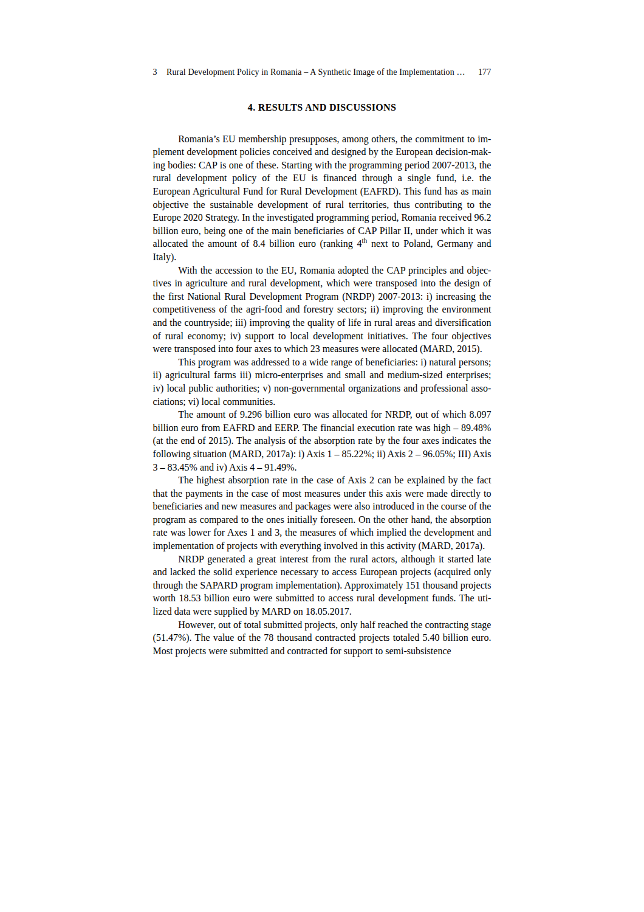3 Rural Development Policy in Romania – A Synthetic Image of the Implementation …177
4. RESULTS AND DISCUSSIONS
Romania’s EU membership presupposes, among others, the commitment to implement development policies conceived and designed by the European decision-making bodies: CAP is one of these. Starting with the programming period 2007-2013, the rural development policy of the EU is financed through a single fund, i.e. the European Agricultural Fund for Rural Development (EAFRD). This fund has as main objective the sustainable development of rural territories, thus contributing to the Europe 2020 Strategy. In the investigated programming period, Romania received 96.2 billion euro, being one of the main beneficiaries of CAP Pillar II, under which it was allocated the amount of 8.4 billion euro (ranking 4th next to Poland, Germany and Italy).
With the accession to the EU, Romania adopted the CAP principles and objectives in agriculture and rural development, which were transposed into the design of the first National Rural Development Program (NRDP) 2007-2013: i) increasing the competitiveness of the agri-food and forestry sectors; ii) improving the environment and the countryside; iii) improving the quality of life in rural areas and diversification of rural economy; iv) support to local development initiatives. The four objectives were transposed into four axes to which 23 measures were allocated (MARD, 2015).
This program was addressed to a wide range of beneficiaries: i) natural persons; ii) agricultural farms iii) micro-enterprises and small and medium-sized enterprises; iv) local public authorities; v) non-governmental organizations and professional associations; vi) local communities.
The amount of 9.296 billion euro was allocated for NRDP, out of which 8.097 billion euro from EAFRD and EERP. The financial execution rate was high – 89.48% (at the end of 2015). The analysis of the absorption rate by the four axes indicates the following situation (MARD, 2017a): i) Axis 1 – 85.22%; ii) Axis 2 – 96.05%; III) Axis 3 – 83.45% and iv) Axis 4 – 91.49%.
The highest absorption rate in the case of Axis 2 can be explained by the fact that the payments in the case of most measures under this axis were made directly to beneficiaries and new measures and packages were also introduced in the course of the program as compared to the ones initially foreseen. On the other hand, the absorption rate was lower for Axes 1 and 3, the measures of which implied the development and implementation of projects with everything involved in this activity (MARD, 2017a).
NRDP generated a great interest from the rural actors, although it started late and lacked the solid experience necessary to access European projects (acquired only through the SAPARD program implementation). Approximately 151 thousand projects worth 18.53 billion euro were submitted to access rural development funds. The utilized data were supplied by MARD on 18.05.2017.
However, out of total submitted projects, only half reached the contracting stage (51.47%). The value of the 78 thousand contracted projects totaled 5.40 billion euro. Most projects were submitted and contracted for support to semi-subsistence